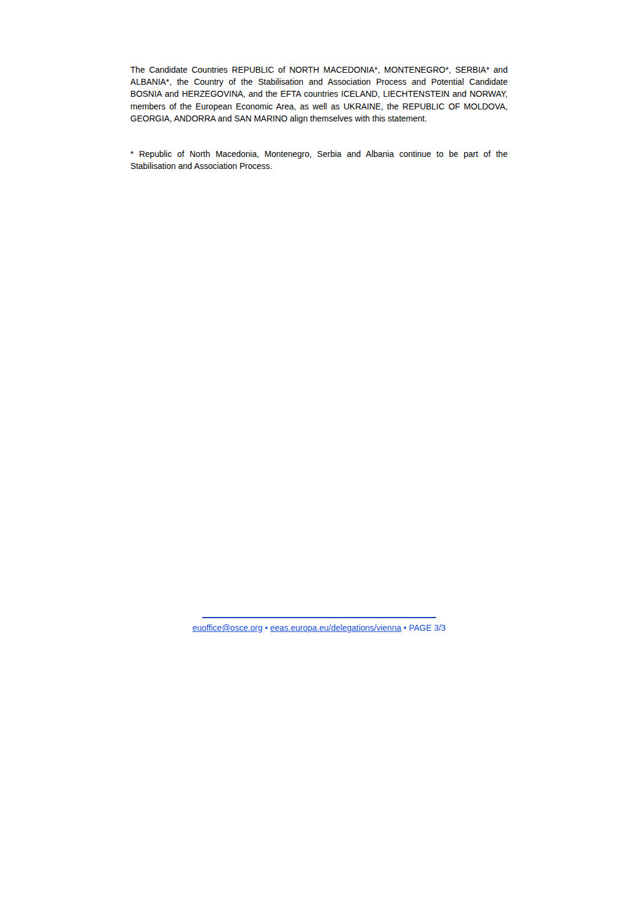The Candidate Countries REPUBLIC of NORTH MACEDONIA*, MONTENEGRO*, SERBIA* and ALBANIA*, the Country of the Stabilisation and Association Process and Potential Candidate BOSNIA and HERZEGOVINA, and the EFTA countries ICELAND, LIECHTENSTEIN and NORWAY, members of the European Economic Area, as well as UKRAINE, the REPUBLIC OF MOLDOVA, GEORGIA, ANDORRA and SAN MARINO align themselves with this statement.
* Republic of North Macedonia, Montenegro, Serbia and Albania continue to be part of the Stabilisation and Association Process.
euoffice@osce.org • eeas.europa.eu/delegations/vienna • PAGE 3/3